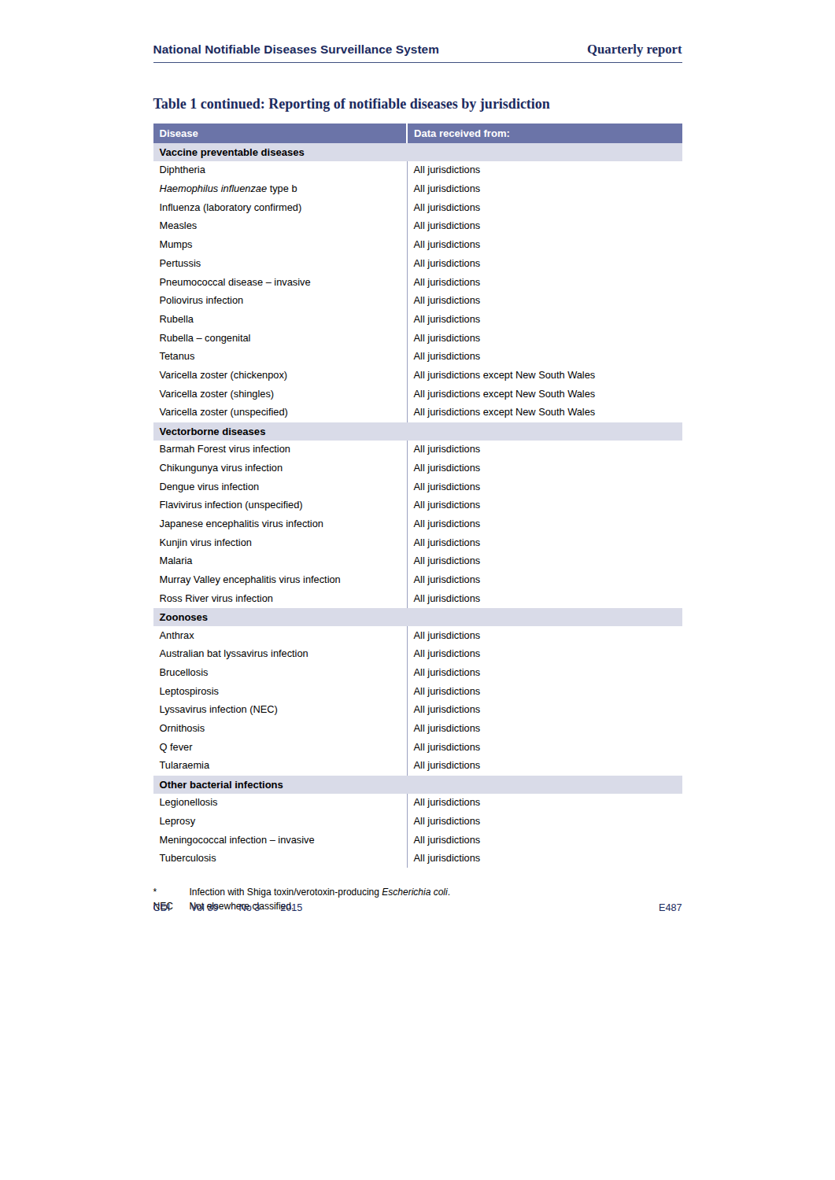National Notifiable Diseases Surveillance System
Quarterly report
Table 1 continued: Reporting of notifiable diseases by jurisdiction
| Disease | Data received from: |
| --- | --- |
| Vaccine preventable diseases |
| Diphtheria | All jurisdictions |
| Haemophilus influenzae type b | All jurisdictions |
| Influenza (laboratory confirmed) | All jurisdictions |
| Measles | All jurisdictions |
| Mumps | All jurisdictions |
| Pertussis | All jurisdictions |
| Pneumococcal disease – invasive | All jurisdictions |
| Poliovirus infection | All jurisdictions |
| Rubella | All jurisdictions |
| Rubella – congenital | All jurisdictions |
| Tetanus | All jurisdictions |
| Varicella zoster (chickenpox) | All jurisdictions except New South Wales |
| Varicella zoster (shingles) | All jurisdictions except New South Wales |
| Varicella zoster (unspecified) | All jurisdictions except New South Wales |
| Vectorborne diseases |
| Barmah Forest virus infection | All jurisdictions |
| Chikungunya virus infection | All jurisdictions |
| Dengue virus infection | All jurisdictions |
| Flavivirus infection (unspecified) | All jurisdictions |
| Japanese encephalitis virus infection | All jurisdictions |
| Kunjin virus infection | All jurisdictions |
| Malaria | All jurisdictions |
| Murray Valley encephalitis virus infection | All jurisdictions |
| Ross River virus infection | All jurisdictions |
| Zoonoses |
| Anthrax | All jurisdictions |
| Australian bat lyssavirus infection | All jurisdictions |
| Brucellosis | All jurisdictions |
| Leptospirosis | All jurisdictions |
| Lyssavirus infection (NEC) | All jurisdictions |
| Ornithosis | All jurisdictions |
| Q fever | All jurisdictions |
| Tularaemia | All jurisdictions |
| Other bacterial infections |
| Legionellosis | All jurisdictions |
| Leprosy | All jurisdictions |
| Meningococcal infection – invasive | All jurisdictions |
| Tuberculosis | All jurisdictions |
*
Infection with Shiga toxin/verotoxin-producing Escherichia coli.
NEC
Not elsewhere classified.
CDI Vol 39 No 32015
E487